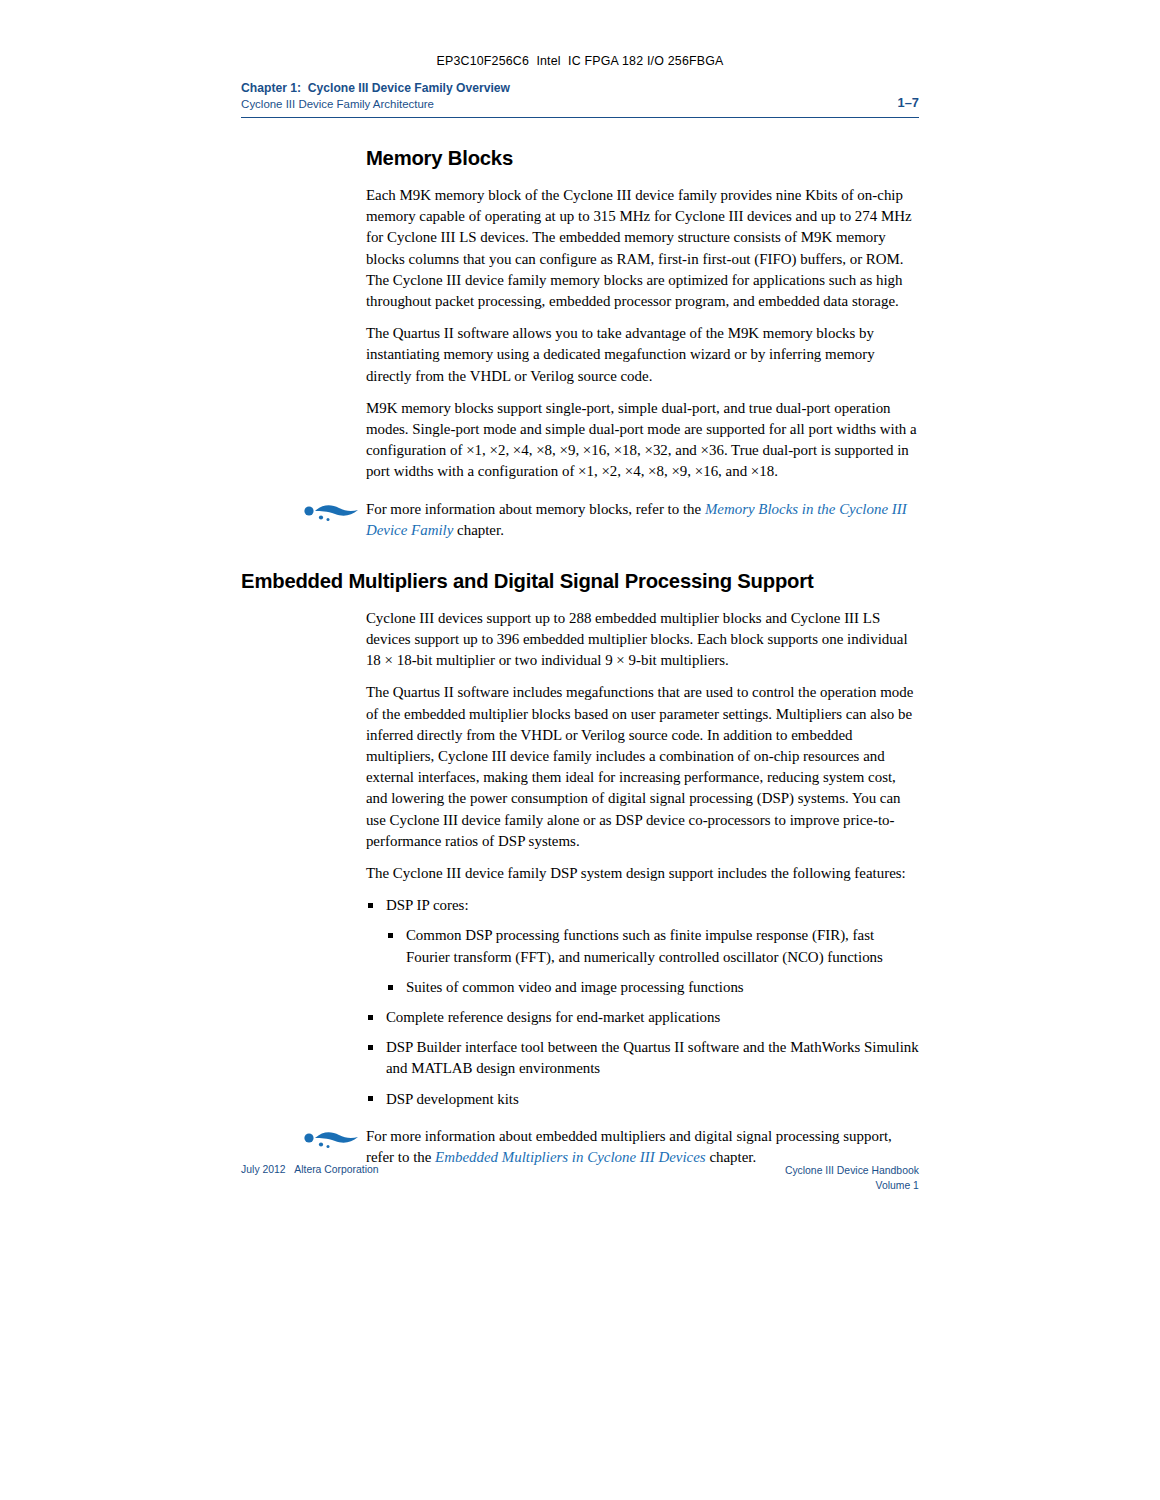EP3C10F256C6 Intel IC FPGA 182 I/O 256FBGA
Chapter 1: Cyclone III Device Family Overview
Cyclone III Device Family Architecture
1–7
Memory Blocks
Each M9K memory block of the Cyclone III device family provides nine Kbits of on-chip memory capable of operating at up to 315 MHz for Cyclone III devices and up to 274 MHz for Cyclone III LS devices. The embedded memory structure consists of M9K memory blocks columns that you can configure as RAM, first-in first-out (FIFO) buffers, or ROM. The Cyclone III device family memory blocks are optimized for applications such as high throughout packet processing, embedded processor program, and embedded data storage.
The Quartus II software allows you to take advantage of the M9K memory blocks by instantiating memory using a dedicated megafunction wizard or by inferring memory directly from the VHDL or Verilog source code.
M9K memory blocks support single-port, simple dual-port, and true dual-port operation modes. Single-port mode and simple dual-port mode are supported for all port widths with a configuration of ×1, ×2, ×4, ×8, ×9, ×16, ×18, ×32, and ×36. True dual-port is supported in port widths with a configuration of ×1, ×2, ×4, ×8, ×9, ×16, and ×18.
For more information about memory blocks, refer to the Memory Blocks in the Cyclone III Device Family chapter.
Embedded Multipliers and Digital Signal Processing Support
Cyclone III devices support up to 288 embedded multiplier blocks and Cyclone III LS devices support up to 396 embedded multiplier blocks. Each block supports one individual 18 × 18-bit multiplier or two individual 9 × 9-bit multipliers.
The Quartus II software includes megafunctions that are used to control the operation mode of the embedded multiplier blocks based on user parameter settings. Multipliers can also be inferred directly from the VHDL or Verilog source code. In addition to embedded multipliers, Cyclone III device family includes a combination of on-chip resources and external interfaces, making them ideal for increasing performance, reducing system cost, and lowering the power consumption of digital signal processing (DSP) systems. You can use Cyclone III device family alone or as DSP device co-processors to improve price-to-performance ratios of DSP systems.
The Cyclone III device family DSP system design support includes the following features:
DSP IP cores:
Common DSP processing functions such as finite impulse response (FIR), fast Fourier transform (FFT), and numerically controlled oscillator (NCO) functions
Suites of common video and image processing functions
Complete reference designs for end-market applications
DSP Builder interface tool between the Quartus II software and the MathWorks Simulink and MATLAB design environments
DSP development kits
For more information about embedded multipliers and digital signal processing support, refer to the Embedded Multipliers in Cyclone III Devices chapter.
July 2012 Altera Corporation
Cyclone III Device Handbook
Volume 1